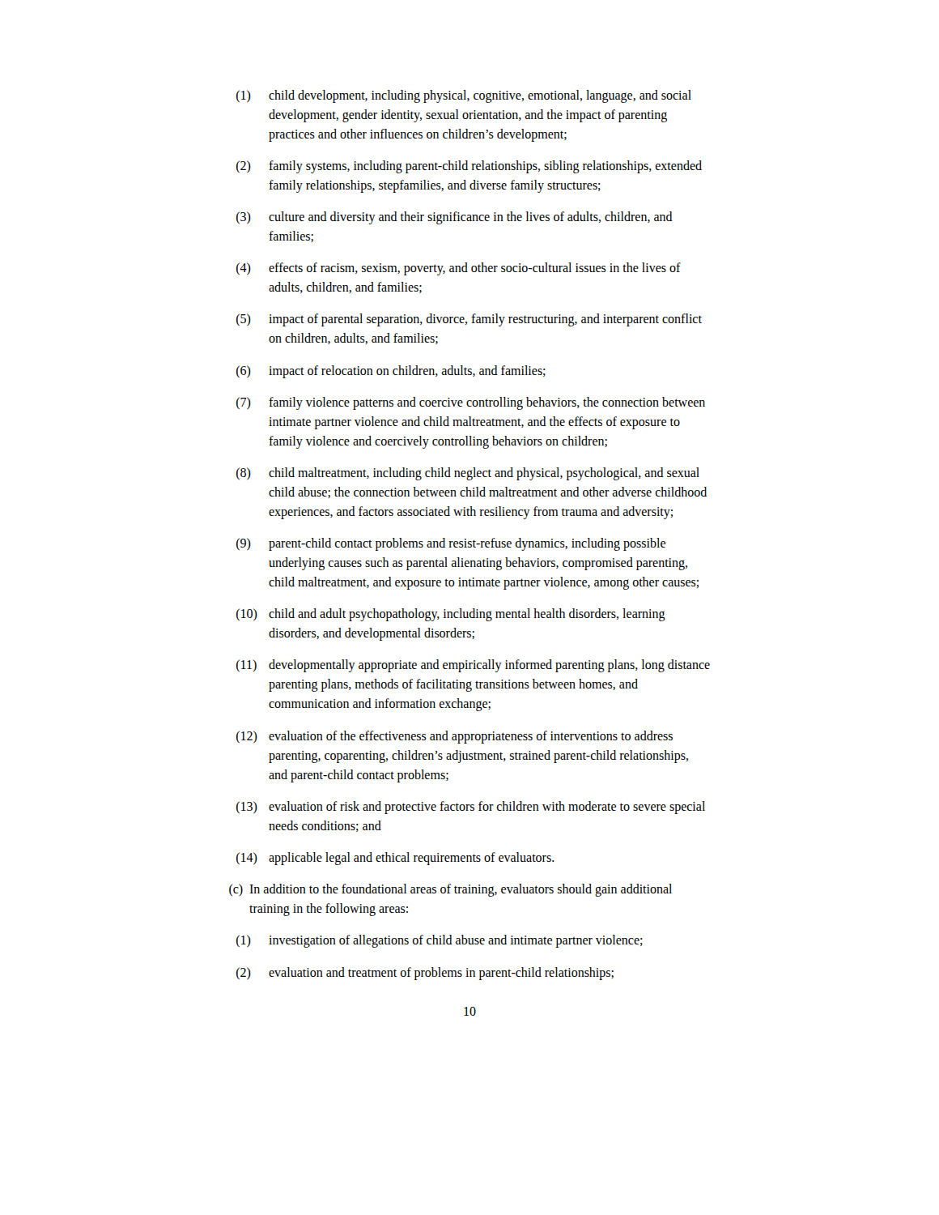(1) child development, including physical, cognitive, emotional, language, and social development, gender identity, sexual orientation, and the impact of parenting practices and other influences on children’s development;
(2) family systems, including parent-child relationships, sibling relationships, extended family relationships, stepfamilies, and diverse family structures;
(3) culture and diversity and their significance in the lives of adults, children, and families;
(4) effects of racism, sexism, poverty, and other socio-cultural issues in the lives of adults, children, and families;
(5) impact of parental separation, divorce, family restructuring, and interparent conflict on children, adults, and families;
(6) impact of relocation on children, adults, and families;
(7) family violence patterns and coercive controlling behaviors, the connection between intimate partner violence and child maltreatment, and the effects of exposure to family violence and coercively controlling behaviors on children;
(8) child maltreatment, including child neglect and physical, psychological, and sexual child abuse; the connection between child maltreatment and other adverse childhood experiences, and factors associated with resiliency from trauma and adversity;
(9) parent-child contact problems and resist-refuse dynamics, including possible underlying causes such as parental alienating behaviors, compromised parenting, child maltreatment, and exposure to intimate partner violence, among other causes;
(10) child and adult psychopathology, including mental health disorders, learning disorders, and developmental disorders;
(11) developmentally appropriate and empirically informed parenting plans, long distance parenting plans, methods of facilitating transitions between homes, and communication and information exchange;
(12) evaluation of the effectiveness and appropriateness of interventions to address parenting, coparenting, children’s adjustment, strained parent-child relationships, and parent-child contact problems;
(13) evaluation of risk and protective factors for children with moderate to severe special needs conditions; and
(14) applicable legal and ethical requirements of evaluators.
(c) In addition to the foundational areas of training, evaluators should gain additional training in the following areas:
(1) investigation of allegations of child abuse and intimate partner violence;
(2) evaluation and treatment of problems in parent-child relationships;
10